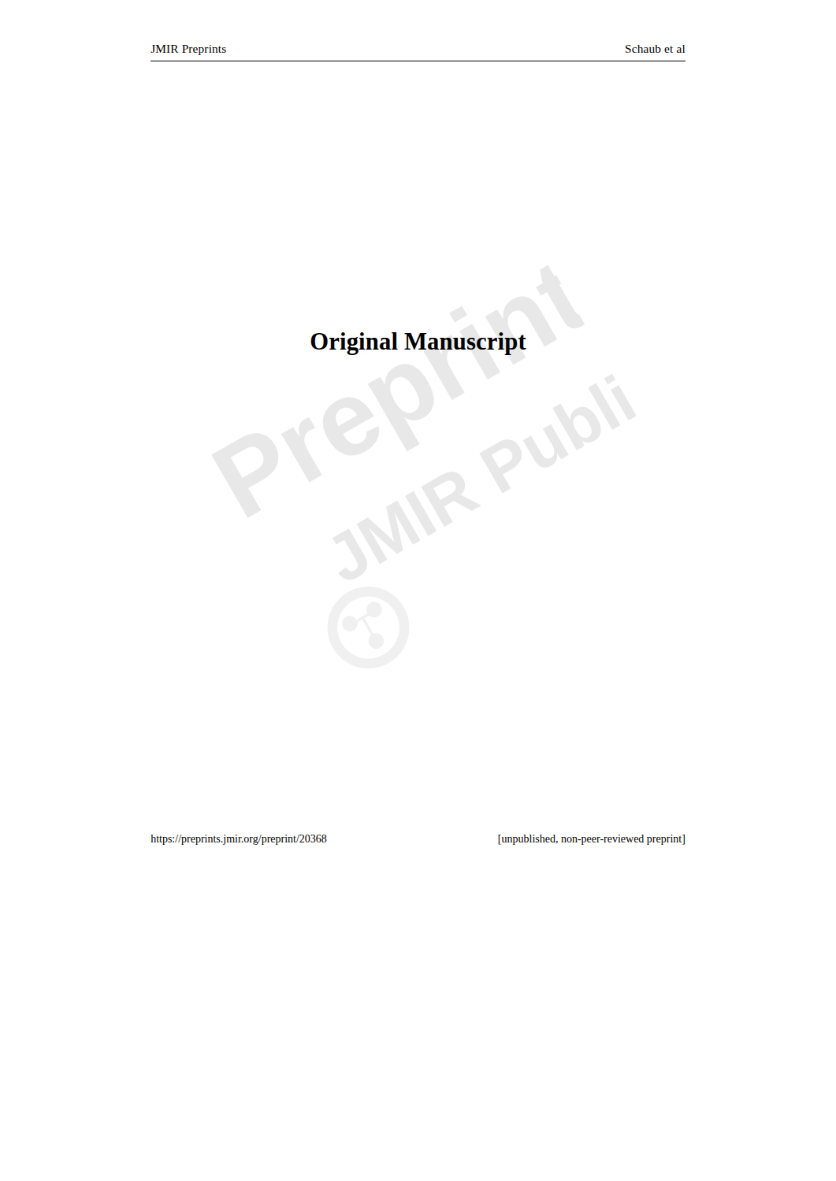JMIR Preprints Schaub et al
Preprint JMIR Publications
Original Manuscript
https://preprints.jmir.org/preprint/20368 [unpublished, non-peer-reviewed preprint]